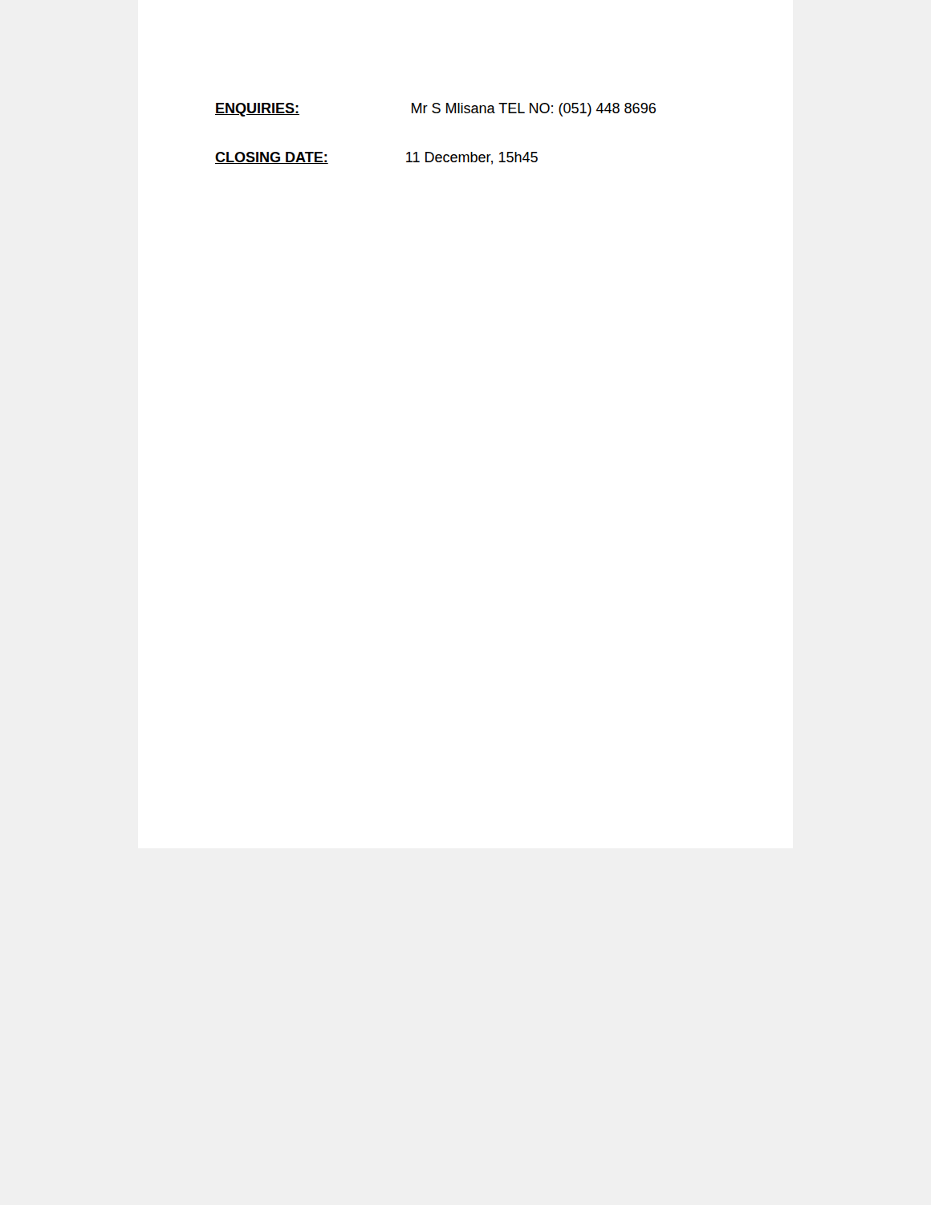ENQUIRIES:
Mr S Mlisana TEL NO: (051) 448 8696
CLOSING DATE:
11 December, 15h45